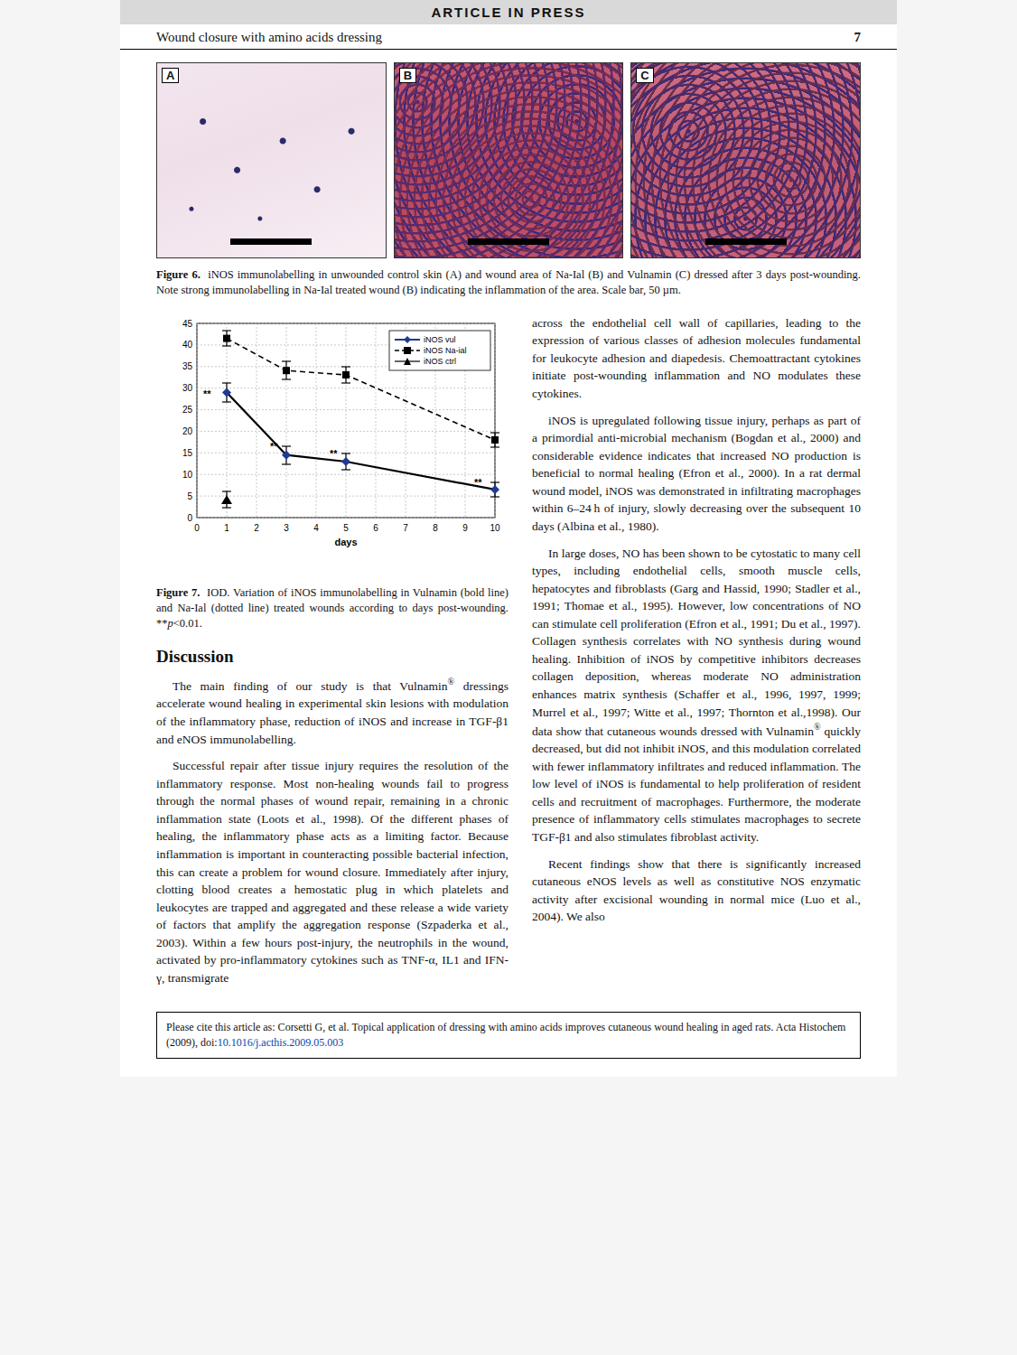ARTICLE IN PRESS
Wound closure with amino acids dressing 7
A
B
C
Figure 6. iNOS immunolabelling in unwounded control skin (A) and wound area of Na-Ial (B) and Vulnamin (C) dressed after 3 days post-wounding. Note strong immunolabelling in Na-Ial treated wound (B) indicating the inflammation of the area. Scale bar, 50 µm.
0 5 10 15 20 25 30 35 40 45 0 1 2 3 4 5 6 7 8 9 10 days ** ** ** ** iNOS vul iNOS Na-ial iNOS ctrl
Figure 7. IOD. Variation of iNOS immunolabelling in Vulnamin (bold line) and Na-Ial (dotted line) treated wounds according to days post-wounding. **p<0.01.
Discussion
The main finding of our study is that Vulnamin® dressings accelerate wound healing in experimental skin lesions with modulation of the inflammatory phase, reduction of iNOS and increase in TGF-β1 and eNOS immunolabelling.
Successful repair after tissue injury requires the resolution of the inflammatory response. Most non-healing wounds fail to progress through the normal phases of wound repair, remaining in a chronic inflammation state (Loots et al., 1998). Of the different phases of healing, the inflammatory phase acts as a limiting factor. Because inflammation is important in counteracting possible bacterial infection, this can create a problem for wound closure. Immediately after injury, clotting blood creates a hemostatic plug in which platelets and leukocytes are trapped and aggregated and these release a wide variety of factors that amplify the aggregation response (Szpaderka et al., 2003). Within a few hours post-injury, the neutrophils in the wound, activated by pro-inflammatory cytokines such as TNF-α, IL1 and IFN-γ, transmigrate
across the endothelial cell wall of capillaries, leading to the expression of various classes of adhesion molecules fundamental for leukocyte adhesion and diapedesis. Chemoattractant cytokines initiate post-wounding inflammation and NO modulates these cytokines.
iNOS is upregulated following tissue injury, perhaps as part of a primordial anti-microbial mechanism (Bogdan et al., 2000) and considerable evidence indicates that increased NO production is beneficial to normal healing (Efron et al., 2000). In a rat dermal wound model, iNOS was demonstrated in infiltrating macrophages within 6–24 h of injury, slowly decreasing over the subsequent 10 days (Albina et al., 1980).
In large doses, NO has been shown to be cytostatic to many cell types, including endothelial cells, smooth muscle cells, hepatocytes and fibroblasts (Garg and Hassid, 1990; Stadler et al., 1991; Thomae et al., 1995). However, low concentrations of NO can stimulate cell proliferation (Efron et al., 1991; Du et al., 1997). Collagen synthesis correlates with NO synthesis during wound healing. Inhibition of iNOS by competitive inhibitors decreases collagen deposition, whereas moderate NO administration enhances matrix synthesis (Schaffer et al., 1996, 1997, 1999; Murrel et al., 1997; Witte et al., 1997; Thornton et al.,1998). Our data show that cutaneous wounds dressed with Vulnamin® quickly decreased, but did not inhibit iNOS, and this modulation correlated with fewer inflammatory infiltrates and reduced inflammation. The low level of iNOS is fundamental to help proliferation of resident cells and recruitment of macrophages. Furthermore, the moderate presence of inflammatory cells stimulates macrophages to secrete TGF-β1 and also stimulates fibroblast activity.
Recent findings show that there is significantly increased cutaneous eNOS levels as well as constitutive NOS enzymatic activity after excisional wounding in normal mice (Luo et al., 2004). We also
Please cite this article as: Corsetti G, et al. Topical application of dressing with amino acids improves cutaneous wound healing in aged rats. Acta Histochem (2009), doi:10.1016/j.acthis.2009.05.003